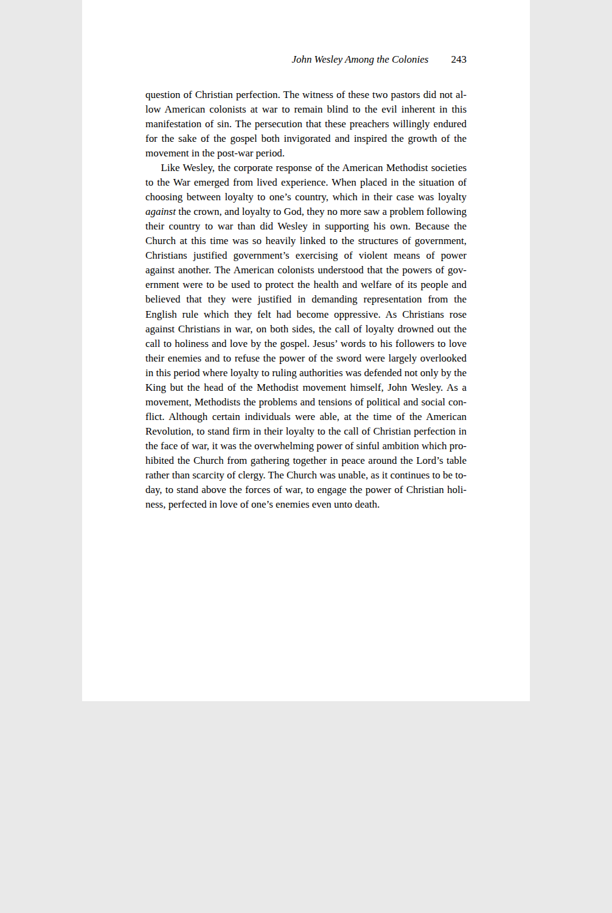John Wesley Among the Colonies 243
question of Christian perfection. The witness of these two pastors did not allow American colonists at war to remain blind to the evil inherent in this manifestation of sin. The persecution that these preachers willingly endured for the sake of the gospel both invigorated and inspired the growth of the movement in the post-war period.
Like Wesley, the corporate response of the American Methodist societies to the War emerged from lived experience. When placed in the situation of choosing between loyalty to one’s country, which in their case was loyalty against the crown, and loyalty to God, they no more saw a problem following their country to war than did Wesley in supporting his own. Because the Church at this time was so heavily linked to the structures of government, Christians justified government’s exercising of violent means of power against another. The American colonists understood that the powers of government were to be used to protect the health and welfare of its people and believed that they were justified in demanding representation from the English rule which they felt had become oppressive. As Christians rose against Christians in war, on both sides, the call of loyalty drowned out the call to holiness and love by the gospel. Jesus’ words to his followers to love their enemies and to refuse the power of the sword were largely overlooked in this period where loyalty to ruling authorities was defended not only by the King but the head of the Methodist movement himself, John Wesley. As a movement, Methodists the problems and tensions of political and social conflict. Although certain individuals were able, at the time of the American Revolution, to stand firm in their loyalty to the call of Christian perfection in the face of war, it was the overwhelming power of sinful ambition which prohibited the Church from gathering together in peace around the Lord’s table rather than scarcity of clergy. The Church was unable, as it continues to be today, to stand above the forces of war, to engage the power of Christian holiness, perfected in love of one’s enemies even unto death.